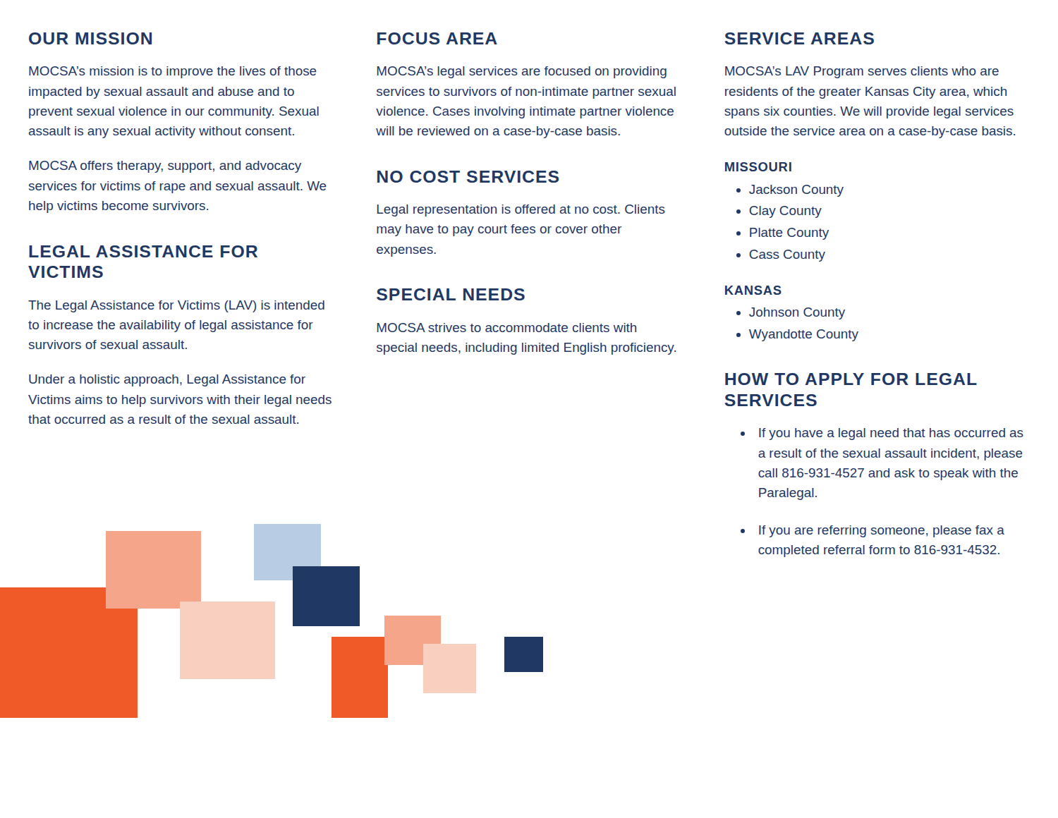Our Mission
MOCSA’s mission is to improve the lives of those impacted by sexual assault and abuse and to prevent sexual violence in our community. Sexual assault is any sexual activity without consent.
MOCSA offers therapy, support, and advocacy services for victims of rape and sexual assault. We help victims become survivors.
Legal Assistance for Victims
The Legal Assistance for Victims (LAV) is intended to increase the availability of legal assistance for survivors of sexual assault.
Under a holistic approach, Legal Assistance for Victims aims to help survivors with their legal needs that occurred as a result of the sexual assault.
Focus Area
MOCSA’s legal services are focused on providing services to survivors of non-intimate partner sexual violence. Cases involving intimate partner violence will be reviewed on a case-by-case basis.
No Cost Services
Legal representation is offered at no cost. Clients may have to pay court fees or cover other expenses.
Special Needs
MOCSA strives to accommodate clients with special needs, including limited English proficiency.
Service Areas
MOCSA’s LAV Program serves clients who are residents of the greater Kansas City area, which spans six counties. We will provide legal services outside the service area on a case-by-case basis.
Missouri
Jackson County
Clay County
Platte County
Cass County
Kansas
Johnson County
Wyandotte County
How to Apply for Legal Services
If you have a legal need that has occurred as a result of the sexual assault incident, please call 816-931-4527 and ask to speak with the Paralegal.
If you are referring someone, please fax a completed referral form to 816-931-4532.